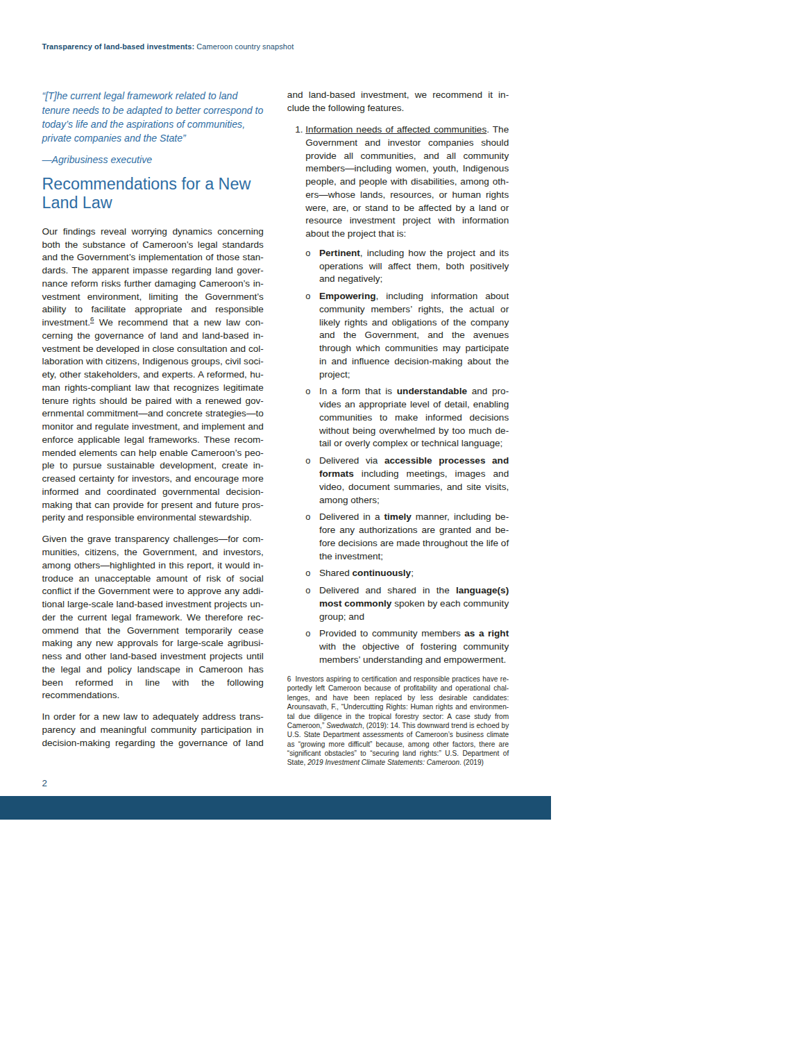Transparency of land-based investments: Cameroon country snapshot
“[T]he current legal framework related to land tenure needs to be adapted to better correspond to today’s life and the aspirations of communities, private companies and the State”
—Agribusiness executive
Recommendations for a New Land Law
Our findings reveal worrying dynamics concerning both the substance of Cameroon’s legal standards and the Government’s implementation of those standards. The apparent impasse regarding land governance reform risks further damaging Cameroon’s investment environment, limiting the Government’s ability to facilitate appropriate and responsible investment.6 We recommend that a new law concerning the governance of land and land-based investment be developed in close consultation and collaboration with citizens, Indigenous groups, civil society, other stakeholders, and experts. A reformed, human rights-compliant law that recognizes legitimate tenure rights should be paired with a renewed governmental commitment—and concrete strategies—to monitor and regulate investment, and implement and enforce applicable legal frameworks. These recommended elements can help enable Cameroon’s people to pursue sustainable development, create increased certainty for investors, and encourage more informed and coordinated governmental decision-making that can provide for present and future prosperity and responsible environmental stewardship.
Given the grave transparency challenges—for communities, citizens, the Government, and investors, among others—highlighted in this report, it would introduce an unacceptable amount of risk of social conflict if the Government were to approve any additional large-scale land-based investment projects under the current legal framework. We therefore recommend that the Government temporarily cease making any new approvals for large-scale agribusiness and other land-based investment projects until the legal and policy landscape in Cameroon has been reformed in line with the following recommendations.
In order for a new law to adequately address transparency and meaningful community participation in decision-making regarding the governance of land and land-based investment, we recommend it include the following features.
Information needs of affected communities. The Government and investor companies should provide all communities, and all community members—including women, youth, Indigenous people, and people with disabilities, among others—whose lands, resources, or human rights were, are, or stand to be affected by a land or resource investment project with information about the project that is:
Pertinent, including how the project and its operations will affect them, both positively and negatively;
Empowering, including information about community members’ rights, the actual or likely rights and obligations of the company and the Government, and the avenues through which communities may participate in and influence decision-making about the project;
In a form that is understandable and provides an appropriate level of detail, enabling communities to make informed decisions without being overwhelmed by too much detail or overly complex or technical language;
Delivered via accessible processes and formats including meetings, images and video, document summaries, and site visits, among others;
Delivered in a timely manner, including before any authorizations are granted and before decisions are made throughout the life of the investment;
Shared continuously;
Delivered and shared in the language(s) most commonly spoken by each community group; and
Provided to community members as a right with the objective of fostering community members’ understanding and empowerment.
6 Investors aspiring to certification and responsible practices have reportedly left Cameroon because of profitability and operational challenges, and have been replaced by less desirable candidates: Arounsavath, F., “Undercutting Rights: Human rights and environmental due diligence in the tropical forestry sector: A case study from Cameroon,” Swedwatch, (2019): 14. This downward trend is echoed by U.S. State Department assessments of Cameroon’s business climate as “growing more difficult” because, among other factors, there are “significant obstacles” to “securing land rights:” U.S. Department of State, 2019 Investment Climate Statements: Cameroon. (2019)
2